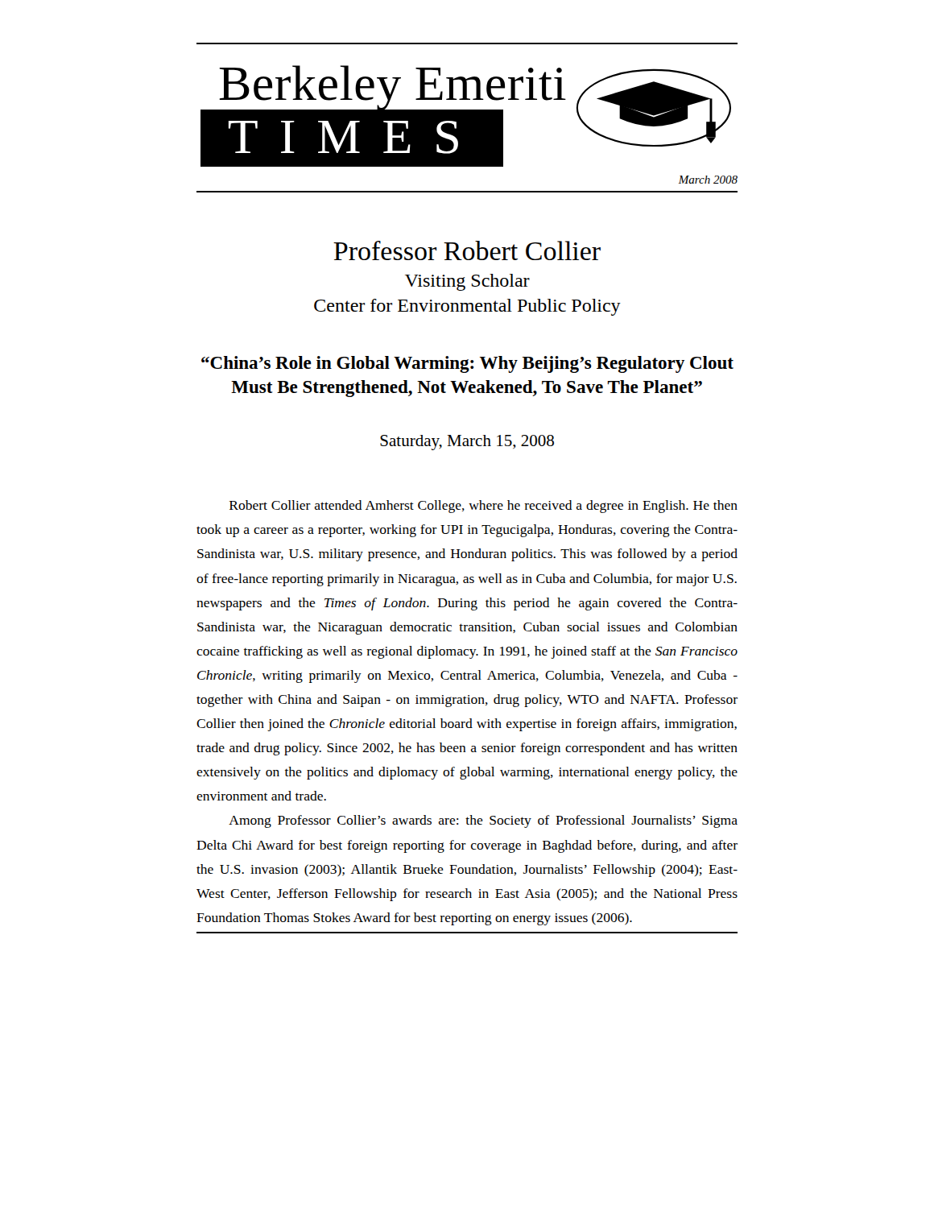Berkeley Emeriti
TIMES
March 2008
Professor Robert Collier
Visiting Scholar
Center for Environmental Public Policy
“China’s Role in Global Warming: Why Beijing’s Regulatory Clout Must Be Strengthened, Not Weakened, To Save The Planet”
Saturday, March 15, 2008
Robert Collier attended Amherst College, where he received a degree in English. He then took up a career as a reporter, working for UPI in Tegucigalpa, Honduras, covering the Contra-Sandinista war, U.S. military presence, and Honduran politics. This was followed by a period of free-lance reporting primarily in Nicaragua, as well as in Cuba and Columbia, for major U.S. newspapers and the Times of London. During this period he again covered the Contra-Sandinista war, the Nicaraguan democratic transition, Cuban social issues and Colombian cocaine trafficking as well as regional diplomacy. In 1991, he joined staff at the San Francisco Chronicle, writing primarily on Mexico, Central America, Columbia, Venezela, and Cuba - together with China and Saipan - on immigration, drug policy, WTO and NAFTA. Professor Collier then joined the Chronicle editorial board with expertise in foreign affairs, immigration, trade and drug policy. Since 2002, he has been a senior foreign correspondent and has written extensively on the politics and diplomacy of global warming, international energy policy, the environment and trade.
Among Professor Collier’s awards are: the Society of Professional Journalists’ Sigma Delta Chi Award for best foreign reporting for coverage in Baghdad before, during, and after the U.S. invasion (2003); Allantik Brueke Foundation, Journalists’ Fellowship (2004); East-West Center, Jefferson Fellowship for research in East Asia (2005); and the National Press Foundation Thomas Stokes Award for best reporting on energy issues (2006).